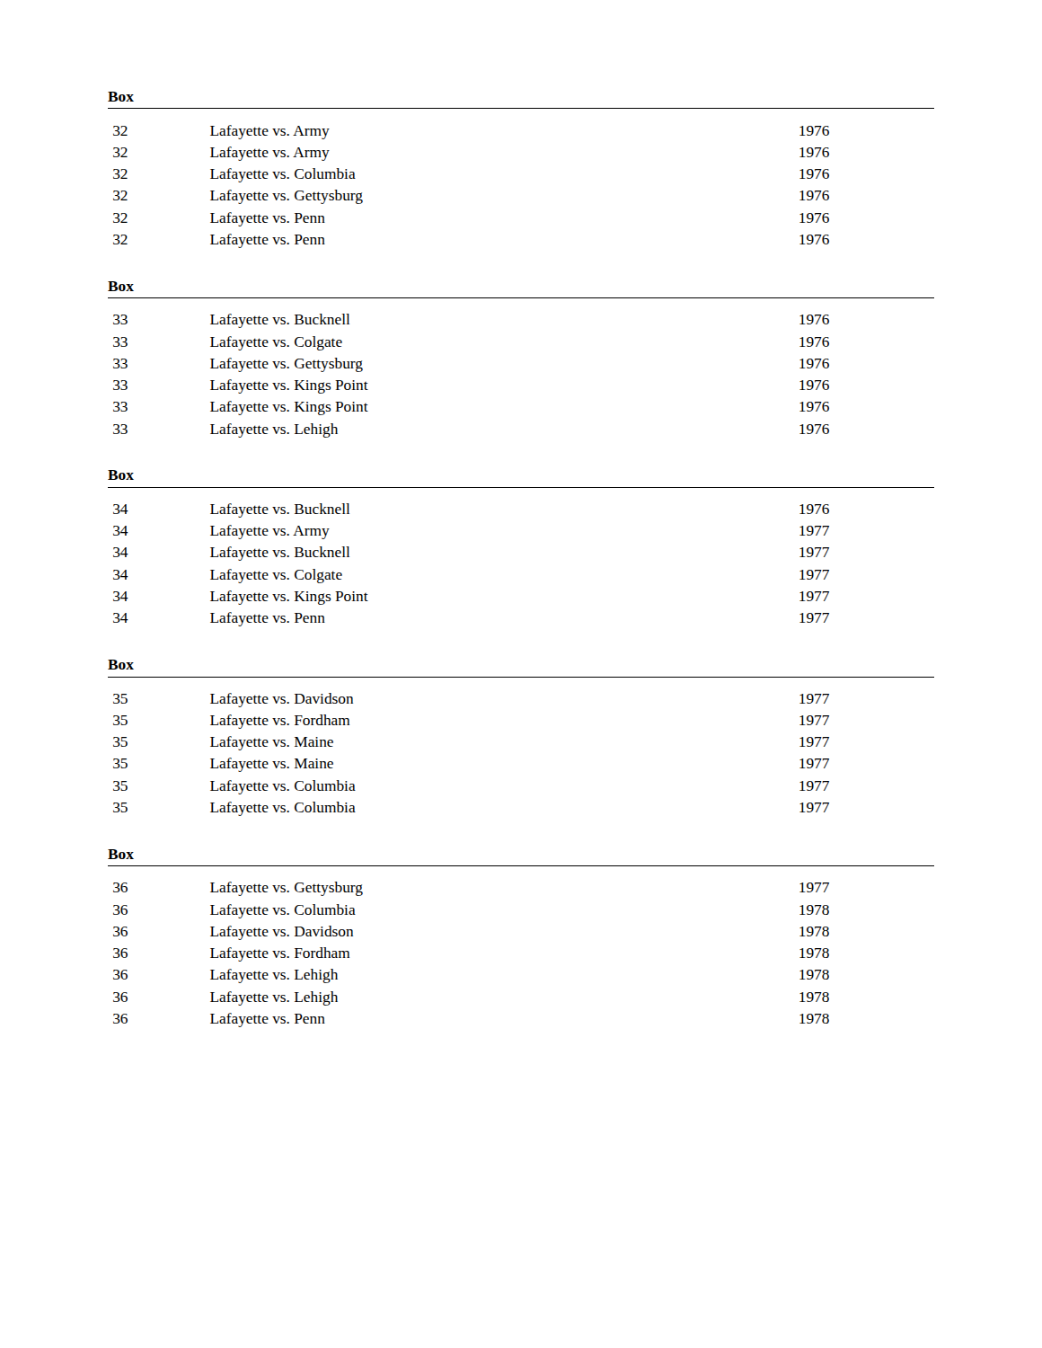Box
| 32 | Lafayette vs. Army | 1976 |
| 32 | Lafayette vs. Army | 1976 |
| 32 | Lafayette vs. Columbia | 1976 |
| 32 | Lafayette vs. Gettysburg | 1976 |
| 32 | Lafayette vs. Penn | 1976 |
| 32 | Lafayette vs. Penn | 1976 |
Box
| 33 | Lafayette vs. Bucknell | 1976 |
| 33 | Lafayette vs. Colgate | 1976 |
| 33 | Lafayette vs. Gettysburg | 1976 |
| 33 | Lafayette vs. Kings Point | 1976 |
| 33 | Lafayette vs. Kings Point | 1976 |
| 33 | Lafayette vs. Lehigh | 1976 |
Box
| 34 | Lafayette vs. Bucknell | 1976 |
| 34 | Lafayette vs. Army | 1977 |
| 34 | Lafayette vs. Bucknell | 1977 |
| 34 | Lafayette vs. Colgate | 1977 |
| 34 | Lafayette vs. Kings Point | 1977 |
| 34 | Lafayette vs. Penn | 1977 |
Box
| 35 | Lafayette vs. Davidson | 1977 |
| 35 | Lafayette vs. Fordham | 1977 |
| 35 | Lafayette vs. Maine | 1977 |
| 35 | Lafayette vs. Maine | 1977 |
| 35 | Lafayette vs. Columbia | 1977 |
| 35 | Lafayette vs. Columbia | 1977 |
Box
| 36 | Lafayette vs. Gettysburg | 1977 |
| 36 | Lafayette vs. Columbia | 1978 |
| 36 | Lafayette vs. Davidson | 1978 |
| 36 | Lafayette vs. Fordham | 1978 |
| 36 | Lafayette vs. Lehigh | 1978 |
| 36 | Lafayette vs. Lehigh | 1978 |
| 36 | Lafayette vs. Penn | 1978 |